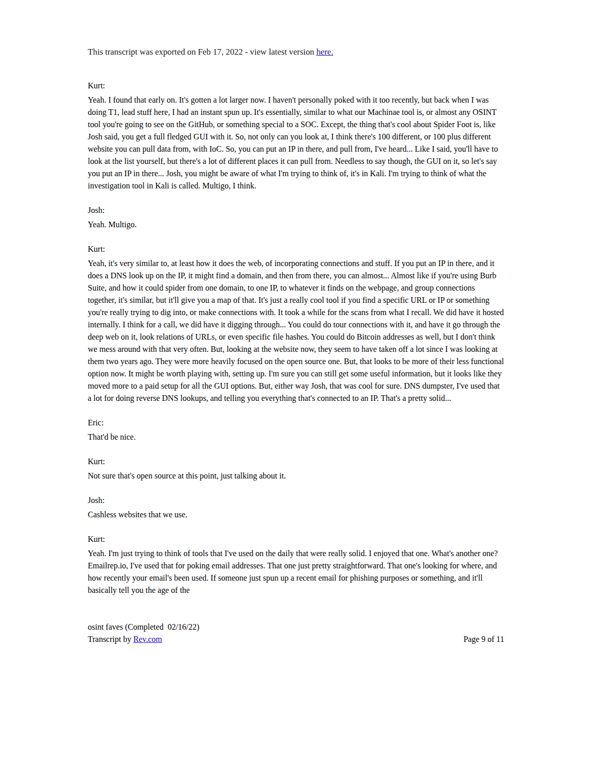This transcript was exported on Feb 17, 2022 - view latest version here.
Kurt:
Yeah. I found that early on. It's gotten a lot larger now. I haven't personally poked with it too recently, but back when I was doing T1, lead stuff here, I had an instant spun up. It's essentially, similar to what our Machinae tool is, or almost any OSINT tool you're going to see on the GitHub, or something special to a SOC. Except, the thing that's cool about Spider Foot is, like Josh said, you get a full fledged GUI with it. So, not only can you look at, I think there's 100 different, or 100 plus different website you can pull data from, with IoC. So, you can put an IP in there, and pull from, I've heard... Like I said, you'll have to look at the list yourself, but there's a lot of different places it can pull from. Needless to say though, the GUI on it, so let's say you put an IP in there... Josh, you might be aware of what I'm trying to think of, it's in Kali. I'm trying to think of what the investigation tool in Kali is called. Multigo, I think.
Josh:
Yeah. Multigo.
Kurt:
Yeah, it's very similar to, at least how it does the web, of incorporating connections and stuff. If you put an IP in there, and it does a DNS look up on the IP, it might find a domain, and then from there, you can almost... Almost like if you're using Burb Suite, and how it could spider from one domain, to one IP, to whatever it finds on the webpage, and group connections together, it's similar, but it'll give you a map of that. It's just a really cool tool if you find a specific URL or IP or something you're really trying to dig into, or make connections with. It took a while for the scans from what I recall. We did have it hosted internally. I think for a call, we did have it digging through... You could do tour connections with it, and have it go through the deep web on it, look relations of URLs, or even specific file hashes. You could do Bitcoin addresses as well, but I don't think we mess around with that very often. But, looking at the website now, they seem to have taken off a lot since I was looking at them two years ago. They were more heavily focused on the open source one. But, that looks to be more of their less functional option now. It might be worth playing with, setting up. I'm sure you can still get some useful information, but it looks like they moved more to a paid setup for all the GUI options. But, either way Josh, that was cool for sure. DNS dumpster, I've used that a lot for doing reverse DNS lookups, and telling you everything that's connected to an IP. That's a pretty solid...
Eric:
That'd be nice.
Kurt:
Not sure that's open source at this point, just talking about it.
Josh:
Cashless websites that we use.
Kurt:
Yeah. I'm just trying to think of tools that I've used on the daily that were really solid. I enjoyed that one. What's another one? Emailrep.io, I've used that for poking email addresses. That one just pretty straightforward. That one's looking for where, and how recently your email's been used. If someone just spun up a recent email for phishing purposes or something, and it'll basically tell you the age of the
osint faves (Completed 02/16/22)
Transcript by Rev.com
Page 9 of 11